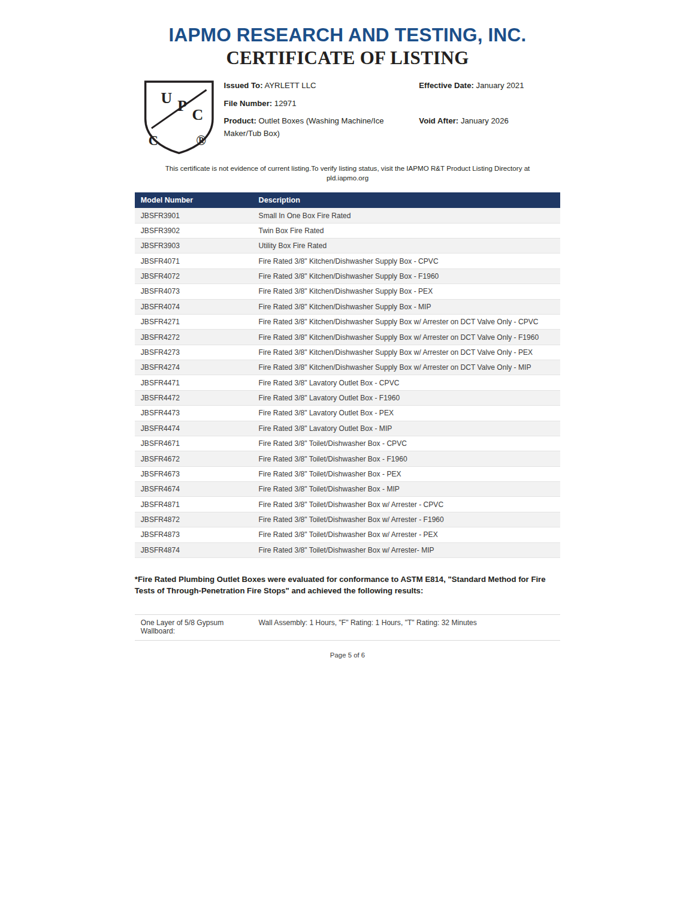IAPMO RESEARCH AND TESTING, INC.
CERTIFICATE OF LISTING
U P C C ®
Issued To: AYRLETT LLC
File Number: 12971
Product: Outlet Boxes (Washing Machine/Ice Maker/Tub Box)
Effective Date: January 2021
Void After: January 2026
This certificate is not evidence of current listing.To verify listing status, visit the IAPMO R&T Product Listing Directory at pld.iapmo.org
| Model Number | Description |
| --- | --- |
| JBSFR3901 | Small In One Box Fire Rated |
| JBSFR3902 | Twin Box Fire Rated |
| JBSFR3903 | Utility Box Fire Rated |
| JBSFR4071 | Fire Rated 3/8" Kitchen/Dishwasher Supply Box - CPVC |
| JBSFR4072 | Fire Rated 3/8" Kitchen/Dishwasher Supply Box - F1960 |
| JBSFR4073 | Fire Rated 3/8" Kitchen/Dishwasher Supply Box - PEX |
| JBSFR4074 | Fire Rated 3/8" Kitchen/Dishwasher Supply Box - MIP |
| JBSFR4271 | Fire Rated 3/8" Kitchen/Dishwasher Supply Box w/ Arrester on DCT Valve Only - CPVC |
| JBSFR4272 | Fire Rated 3/8" Kitchen/Dishwasher Supply Box w/ Arrester on DCT Valve Only - F1960 |
| JBSFR4273 | Fire Rated 3/8" Kitchen/Dishwasher Supply Box w/ Arrester on DCT Valve Only - PEX |
| JBSFR4274 | Fire Rated 3/8" Kitchen/Dishwasher Supply Box w/ Arrester on DCT Valve Only - MIP |
| JBSFR4471 | Fire Rated 3/8" Lavatory Outlet Box - CPVC |
| JBSFR4472 | Fire Rated 3/8" Lavatory Outlet Box - F1960 |
| JBSFR4473 | Fire Rated 3/8" Lavatory Outlet Box - PEX |
| JBSFR4474 | Fire Rated 3/8" Lavatory Outlet Box - MIP |
| JBSFR4671 | Fire Rated 3/8" Toilet/Dishwasher Box - CPVC |
| JBSFR4672 | Fire Rated 3/8" Toilet/Dishwasher Box - F1960 |
| JBSFR4673 | Fire Rated 3/8" Toilet/Dishwasher Box - PEX |
| JBSFR4674 | Fire Rated 3/8" Toilet/Dishwasher Box - MIP |
| JBSFR4871 | Fire Rated 3/8" Toilet/Dishwasher Box w/ Arrester - CPVC |
| JBSFR4872 | Fire Rated 3/8" Toilet/Dishwasher Box w/ Arrester - F1960 |
| JBSFR4873 | Fire Rated 3/8" Toilet/Dishwasher Box w/ Arrester - PEX |
| JBSFR4874 | Fire Rated 3/8" Toilet/Dishwasher Box w/ Arrester- MIP |
*Fire Rated Plumbing Outlet Boxes were evaluated for conformance to ASTM E814, "Standard Method for Fire Tests of Through-Penetration Fire Stops" and achieved the following results:
| One Layer of 5/8 Gypsum Wallboard: | Wall Assembly: 1 Hours, "F" Rating: 1 Hours, "T" Rating: 32 Minutes |
Page 5 of 6